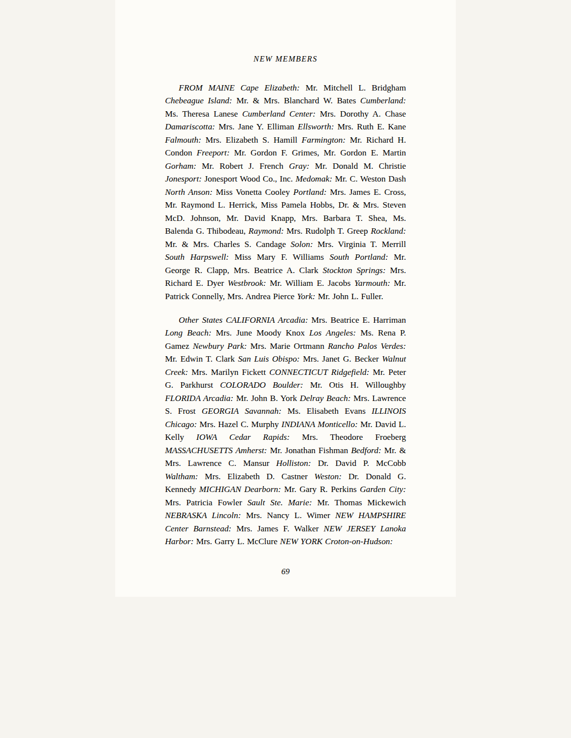NEW MEMBERS
FROM MAINE Cape Elizabeth: Mr. Mitchell L. Bridgham Chebeague Island: Mr. & Mrs. Blanchard W. Bates Cumberland: Ms. Theresa Lanese Cumberland Center: Mrs. Dorothy A. Chase Damariscotta: Mrs. Jane Y. Elliman Ellsworth: Mrs. Ruth E. Kane Falmouth: Mrs. Elizabeth S. Hamill Farmington: Mr. Richard H. Condon Freeport: Mr. Gordon F. Grimes, Mr. Gordon E. Martin Gorham: Mr. Robert J. French Gray: Mr. Donald M. Christie Jonesport: Jonesport Wood Co., Inc. Medomak: Mr. C. Weston Dash North Anson: Miss Vonetta Cooley Portland: Mrs. James E. Cross, Mr. Raymond L. Herrick, Miss Pamela Hobbs, Dr. & Mrs. Steven McD. Johnson, Mr. David Knapp, Mrs. Barbara T. Shea, Ms. Balenda G. Thibodeau, Raymond: Mrs. Rudolph T. Greep Rockland: Mr. & Mrs. Charles S. Candage Solon: Mrs. Virginia T. Merrill South Harpswell: Miss Mary F. Williams South Portland: Mr. George R. Clapp, Mrs. Beatrice A. Clark Stockton Springs: Mrs. Richard E. Dyer Westbrook: Mr. William E. Jacobs Yarmouth: Mr. Patrick Connelly, Mrs. Andrea Pierce York: Mr. John L. Fuller.
Other States CALIFORNIA Arcadia: Mrs. Beatrice E. Harriman Long Beach: Mrs. June Moody Knox Los Angeles: Ms. Rena P. Gamez Newbury Park: Mrs. Marie Ortmann Rancho Palos Verdes: Mr. Edwin T. Clark San Luis Obispo: Mrs. Janet G. Becker Walnut Creek: Mrs. Marilyn Fickett CONNECTICUT Ridgefield: Mr. Peter G. Parkhurst COLORADO Boulder: Mr. Otis H. Willoughby FLORIDA Arcadia: Mr. John B. York Delray Beach: Mrs. Lawrence S. Frost GEORGIA Savannah: Ms. Elisabeth Evans ILLINOIS Chicago: Mrs. Hazel C. Murphy INDIANA Monticello: Mr. David L. Kelly IOWA Cedar Rapids: Mrs. Theodore Froeberg MASSACHUSETTS Amherst: Mr. Jonathan Fishman Bedford: Mr. & Mrs. Lawrence C. Mansur Holliston: Dr. David P. McCobb Waltham: Mrs. Elizabeth D. Castner Weston: Dr. Donald G. Kennedy MICHIGAN Dearborn: Mr. Gary R. Perkins Garden City: Mrs. Patricia Fowler Sault Ste. Marie: Mr. Thomas Mickewich NEBRASKA Lincoln: Mrs. Nancy L. Wimer NEW HAMPSHIRE Center Barnstead: Mrs. James F. Walker NEW JERSEY Lanoka Harbor: Mrs. Garry L. McClure NEW YORK Croton-on-Hudson:
69